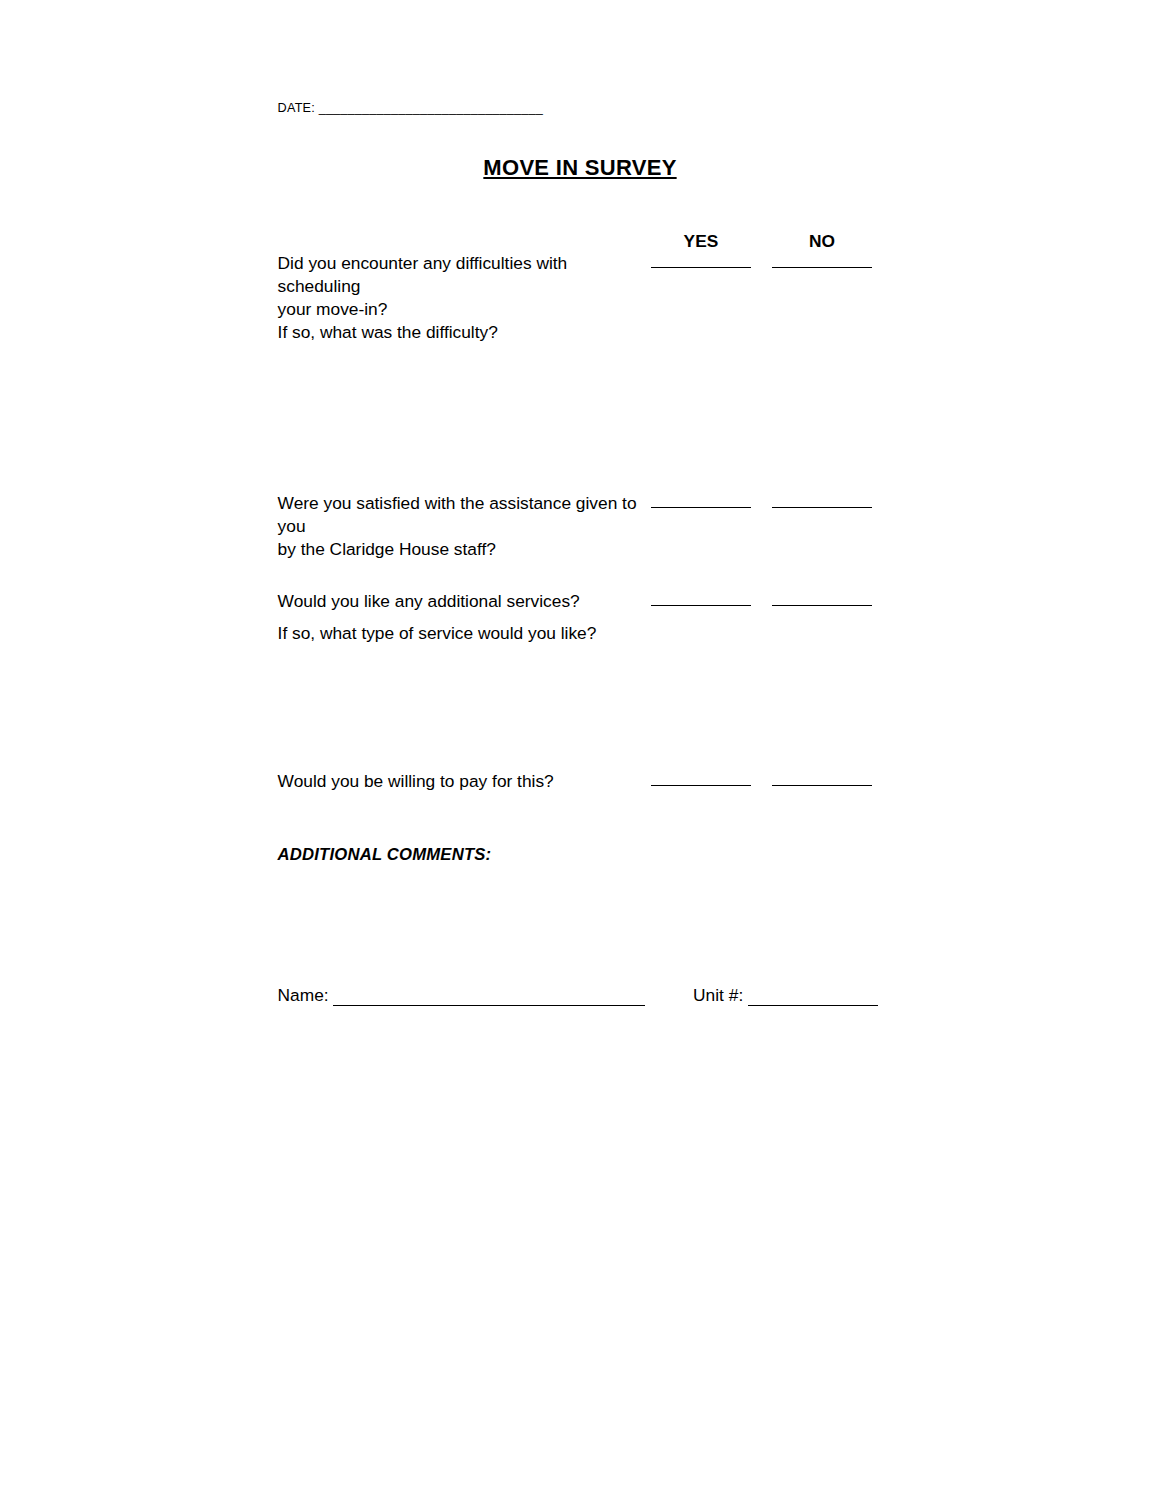DATE: _______________________________
MOVE IN SURVEY
| | YES | NO |
| Did you encounter any difficulties with scheduling your move-in? If so, what was the difficulty? | | |
| Were you satisfied with the assistance given to you by the Claridge House staff? | | |
| Would you like any additional services? | | |
| If so, what type of service would you like? | | |
| Would you be willing to pay for this? | | |
ADDITIONAL COMMENTS:
Name:
Unit #: